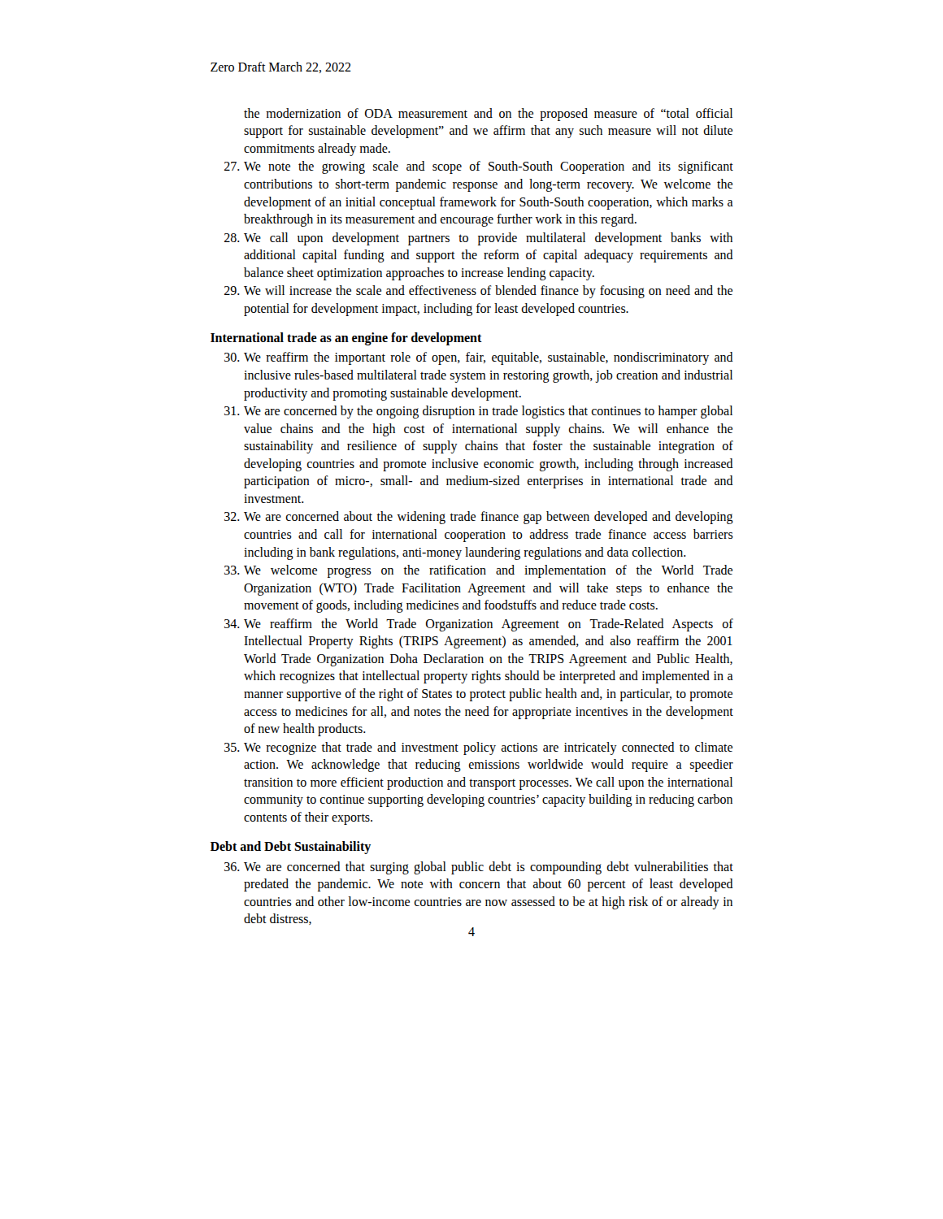Zero Draft March 22, 2022
the modernization of ODA measurement and on the proposed measure of “total official support for sustainable development” and we affirm that any such measure will not dilute commitments already made.
27. We note the growing scale and scope of South-South Cooperation and its significant contributions to short-term pandemic response and long-term recovery. We welcome the development of an initial conceptual framework for South-South cooperation, which marks a breakthrough in its measurement and encourage further work in this regard.
28. We call upon development partners to provide multilateral development banks with additional capital funding and support the reform of capital adequacy requirements and balance sheet optimization approaches to increase lending capacity.
29. We will increase the scale and effectiveness of blended finance by focusing on need and the potential for development impact, including for least developed countries.
International trade as an engine for development
30. We reaffirm the important role of open, fair, equitable, sustainable, nondiscriminatory and inclusive rules-based multilateral trade system in restoring growth, job creation and industrial productivity and promoting sustainable development.
31. We are concerned by the ongoing disruption in trade logistics that continues to hamper global value chains and the high cost of international supply chains. We will enhance the sustainability and resilience of supply chains that foster the sustainable integration of developing countries and promote inclusive economic growth, including through increased participation of micro-, small- and medium-sized enterprises in international trade and investment.
32. We are concerned about the widening trade finance gap between developed and developing countries and call for international cooperation to address trade finance access barriers including in bank regulations, anti-money laundering regulations and data collection.
33. We welcome progress on the ratification and implementation of the World Trade Organization (WTO) Trade Facilitation Agreement and will take steps to enhance the movement of goods, including medicines and foodstuffs and reduce trade costs.
34. We reaffirm the World Trade Organization Agreement on Trade-Related Aspects of Intellectual Property Rights (TRIPS Agreement) as amended, and also reaffirm the 2001 World Trade Organization Doha Declaration on the TRIPS Agreement and Public Health, which recognizes that intellectual property rights should be interpreted and implemented in a manner supportive of the right of States to protect public health and, in particular, to promote access to medicines for all, and notes the need for appropriate incentives in the development of new health products.
35. We recognize that trade and investment policy actions are intricately connected to climate action. We acknowledge that reducing emissions worldwide would require a speedier transition to more efficient production and transport processes. We call upon the international community to continue supporting developing countries’ capacity building in reducing carbon contents of their exports.
Debt and Debt Sustainability
36. We are concerned that surging global public debt is compounding debt vulnerabilities that predated the pandemic. We note with concern that about 60 percent of least developed countries and other low-income countries are now assessed to be at high risk of or already in debt distress,
4